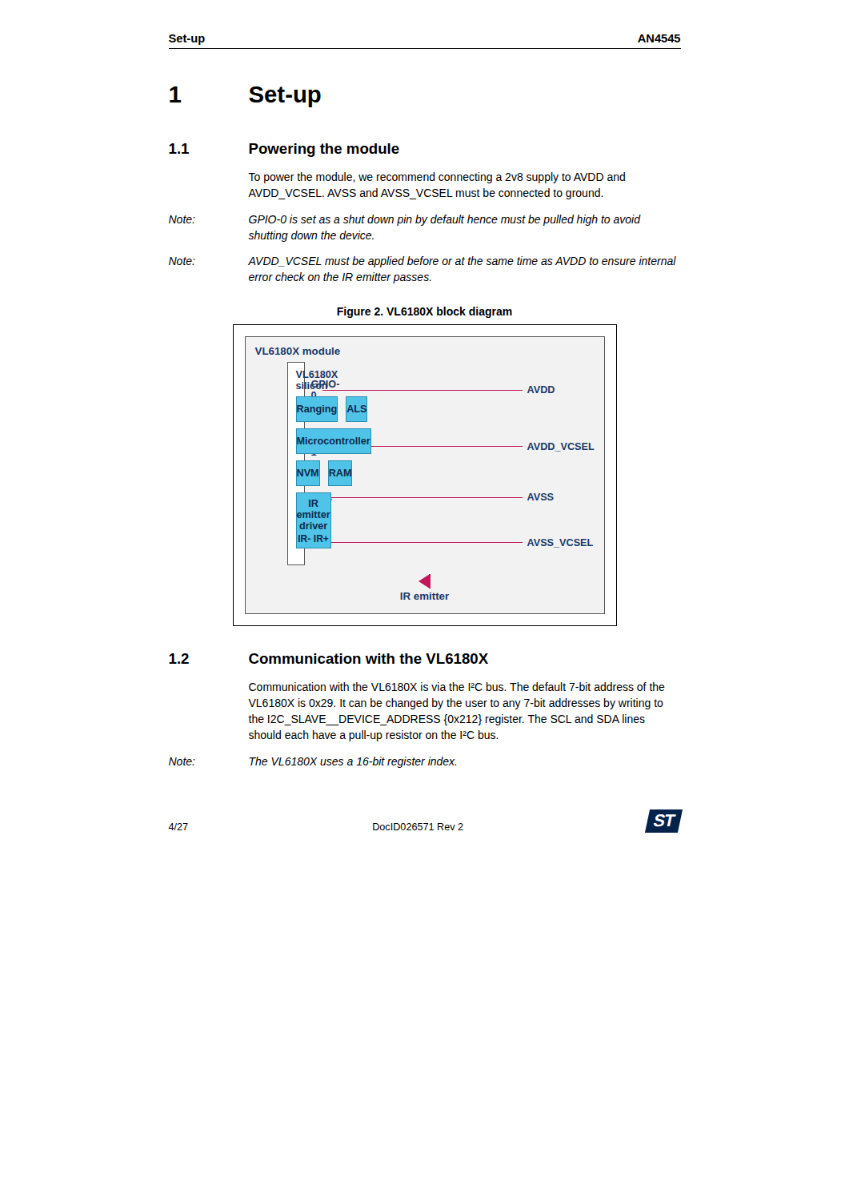Set-up AN4545
1 Set-up
1.1 Powering the module
To power the module, we recommend connecting a 2v8 supply to AVDD and AVDD_VCSEL. AVSS and AVSS_VCSEL must be connected to ground.
Note: GPIO-0 is set as a shut down pin by default hence must be pulled high to avoid shutting down the device.
Note: AVDD_VCSEL must be applied before or at the same time as AVDD to ensure internal error check on the IR emitter passes.
Figure 2. VL6180X block diagram
VL6180X module
GPIO-0
VL6180X silicon
Ranging
ALS
Microcontroller
NVM
RAM
IR emitter driver
IR-IR+
AVDD
GPIO-1
AVDD_VCSEL
SDA
AVSS
SCL
AVSS_VCSEL
IR emitter
1.2 Communication with the VL6180X
Communication with the VL6180X is via the I²C bus. The default 7-bit address of the VL6180X is 0x29. It can be changed by the user to any 7-bit addresses by writing to the I2C_SLAVE__DEVICE_ADDRESS {0x212} register. The SCL and SDA lines should each have a pull-up resistor on the I²C bus.
Note: The VL6180X uses a 16-bit register index.
4/27 DocID026571 Rev 2 ST